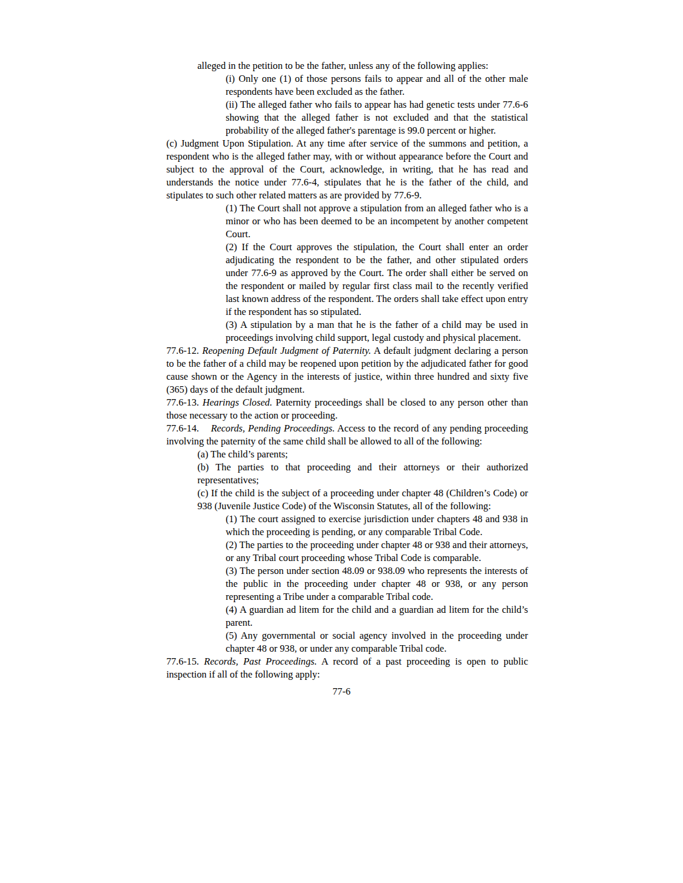alleged in the petition to be the father, unless any of the following applies:
(i) Only one (1) of those persons fails to appear and all of the other male respondents have been excluded as the father.
(ii) The alleged father who fails to appear has had genetic tests under 77.6-6 showing that the alleged father is not excluded and that the statistical probability of the alleged father's parentage is 99.0 percent or higher.
(c) Judgment Upon Stipulation. At any time after service of the summons and petition, a respondent who is the alleged father may, with or without appearance before the Court and subject to the approval of the Court, acknowledge, in writing, that he has read and understands the notice under 77.6-4, stipulates that he is the father of the child, and stipulates to such other related matters as are provided by 77.6-9.
(1) The Court shall not approve a stipulation from an alleged father who is a minor or who has been deemed to be an incompetent by another competent Court.
(2) If the Court approves the stipulation, the Court shall enter an order adjudicating the respondent to be the father, and other stipulated orders under 77.6-9 as approved by the Court. The order shall either be served on the respondent or mailed by regular first class mail to the recently verified last known address of the respondent. The orders shall take effect upon entry if the respondent has so stipulated.
(3) A stipulation by a man that he is the father of a child may be used in proceedings involving child support, legal custody and physical placement.
77.6-12. Reopening Default Judgment of Paternity. A default judgment declaring a person to be the father of a child may be reopened upon petition by the adjudicated father for good cause shown or the Agency in the interests of justice, within three hundred and sixty five (365) days of the default judgment.
77.6-13. Hearings Closed. Paternity proceedings shall be closed to any person other than those necessary to the action or proceeding.
77.6-14. Records, Pending Proceedings. Access to the record of any pending proceeding involving the paternity of the same child shall be allowed to all of the following:
(a) The child’s parents;
(b) The parties to that proceeding and their attorneys or their authorized representatives;
(c) If the child is the subject of a proceeding under chapter 48 (Children’s Code) or 938 (Juvenile Justice Code) of the Wisconsin Statutes, all of the following:
(1) The court assigned to exercise jurisdiction under chapters 48 and 938 in which the proceeding is pending, or any comparable Tribal Code.
(2) The parties to the proceeding under chapter 48 or 938 and their attorneys, or any Tribal court proceeding whose Tribal Code is comparable.
(3) The person under section 48.09 or 938.09 who represents the interests of the public in the proceeding under chapter 48 or 938, or any person representing a Tribe under a comparable Tribal code.
(4) A guardian ad litem for the child and a guardian ad litem for the child’s parent.
(5) Any governmental or social agency involved in the proceeding under chapter 48 or 938, or under any comparable Tribal code.
77.6-15. Records, Past Proceedings. A record of a past proceeding is open to public inspection if all of the following apply:
77-6